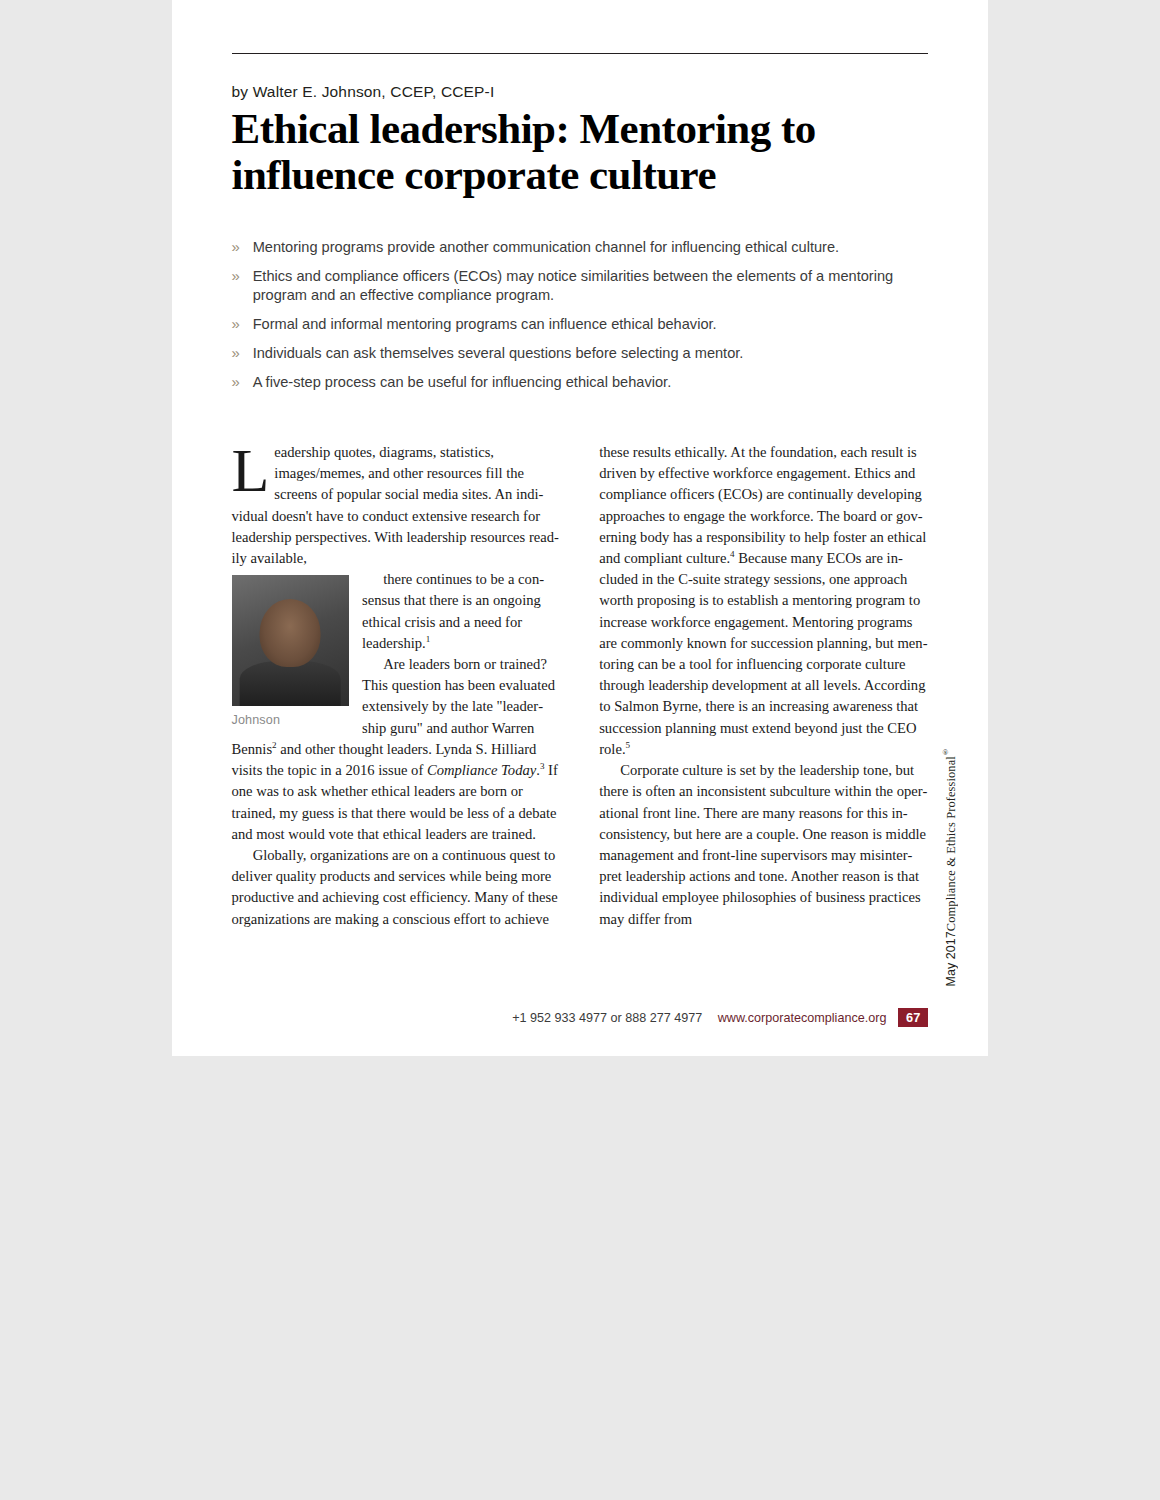by Walter E. Johnson, CCEP, CCEP-I
Ethical leadership: Mentoring to influence corporate culture
Mentoring programs provide another communication channel for influencing ethical culture.
Ethics and compliance officers (ECOs) may notice similarities between the elements of a mentoring program and an effective compliance program.
Formal and informal mentoring programs can influence ethical behavior.
Individuals can ask themselves several questions before selecting a mentor.
A five-step process can be useful for influencing ethical behavior.
Leadership quotes, diagrams, statistics, images/memes, and other resources fill the screens of popular social media sites. An individual doesn't have to conduct extensive research for leadership perspectives. With leadership resources readily available,
Johnson
there continues to be a consensus that there is an ongoing ethical crisis and a need for leadership.1
Are leaders born or trained? This question has been evaluated extensively by the late "leadership guru" and author Warren Bennis2 and other thought leaders. Lynda S. Hilliard visits the topic in a 2016 issue of Compliance Today.3 If one was to ask whether ethical leaders are born or trained, my guess is that there would be less of a debate and most would vote that ethical leaders are trained.
Globally, organizations are on a continuous quest to deliver quality products and services while being more productive and achieving cost efficiency. Many of these organizations are making a conscious effort to achieve these results ethically. At the foundation, each result is driven by effective workforce engagement. Ethics and compliance officers (ECOs) are continually developing approaches to engage the workforce. The board or governing body has a responsibility to help foster an ethical and compliant culture.4 Because many ECOs are included in the C-suite strategy sessions, one approach worth proposing is to establish a mentoring program to increase workforce engagement. Mentoring programs are commonly known for succession planning, but mentoring can be a tool for influencing corporate culture through leadership development at all levels. According to Salmon Byrne, there is an increasing awareness that succession planning must extend beyond just the CEO role.5
Corporate culture is set by the leadership tone, but there is often an inconsistent subculture within the operational front line. There are many reasons for this inconsistency, but here are a couple. One reason is middle management and front-line supervisors may misinterpret leadership actions and tone. Another reason is that individual employee philosophies of business practices may differ from
May 2017 Compliance & Ethics Professional®
+1 952 933 4977 or 888 277 4977 www.corporatecompliance.org 67